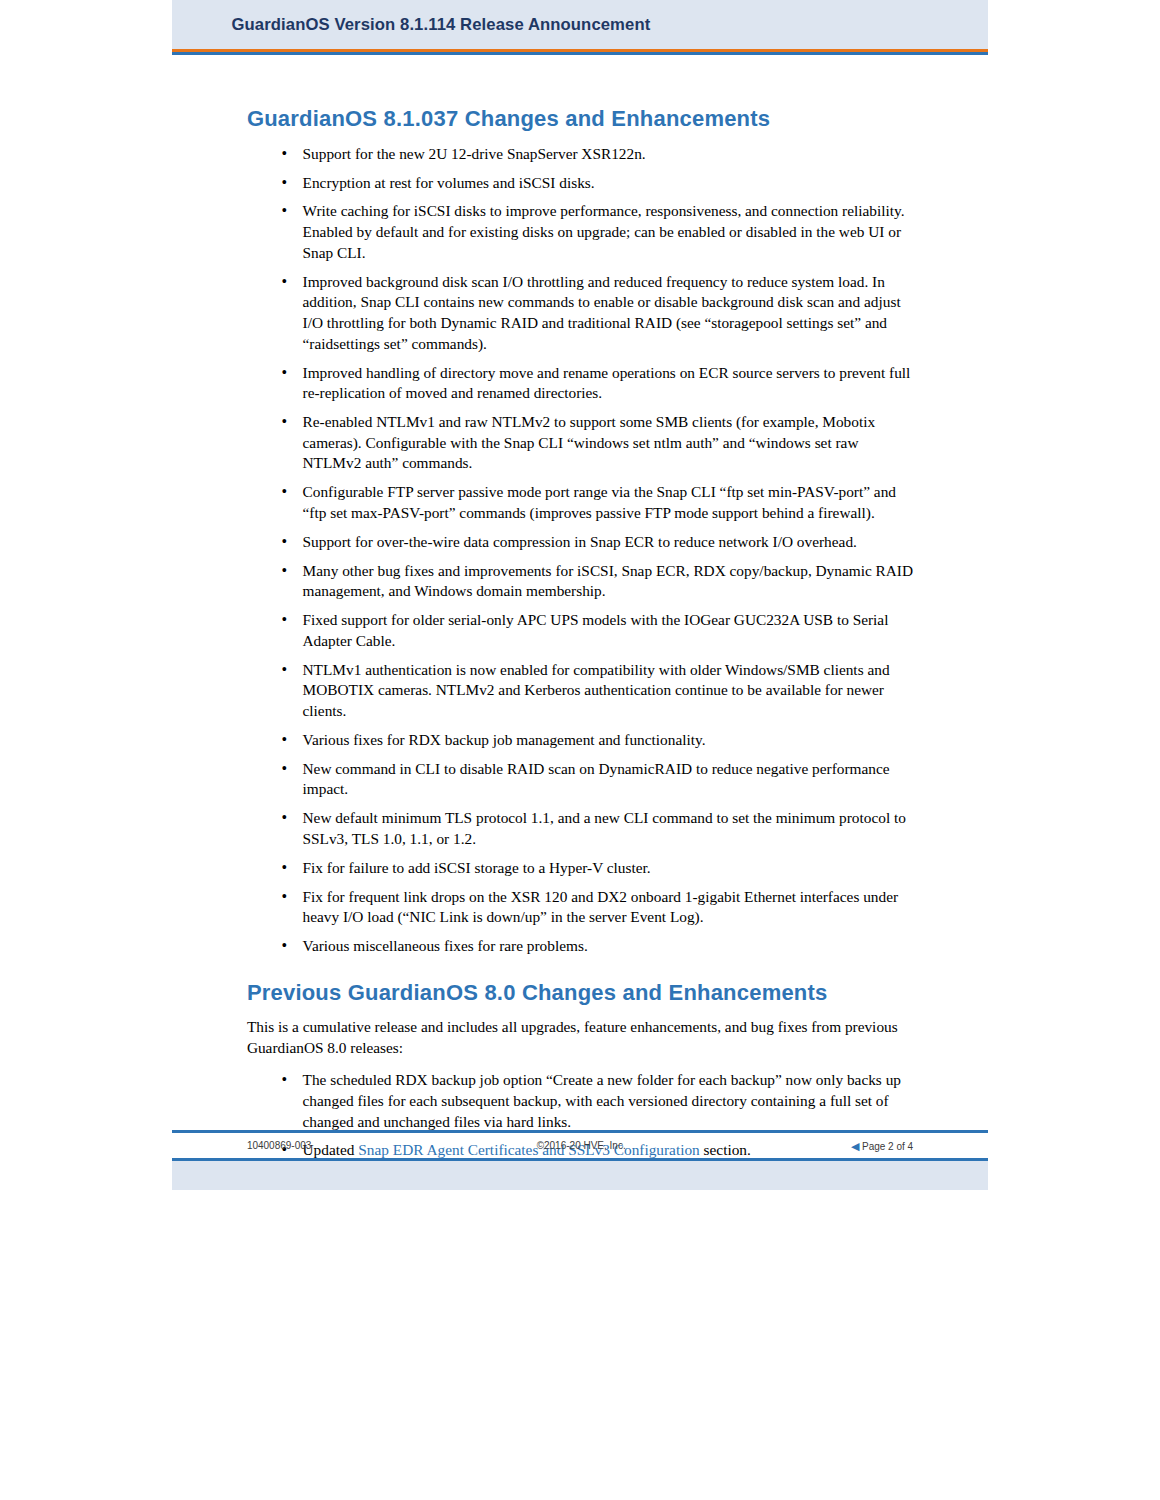GuardianOS Version 8.1.114 Release Announcement
GuardianOS 8.1.037 Changes and Enhancements
Support for the new 2U 12-drive SnapServer XSR122n.
Encryption at rest for volumes and iSCSI disks.
Write caching for iSCSI disks to improve performance, responsiveness, and connection reliability. Enabled by default and for existing disks on upgrade; can be enabled or disabled in the web UI or Snap CLI.
Improved background disk scan I/O throttling and reduced frequency to reduce system load. In addition, Snap CLI contains new commands to enable or disable background disk scan and adjust I/O throttling for both Dynamic RAID and traditional RAID (see “storagepool settings set” and “raidsettings set” commands).
Improved handling of directory move and rename operations on ECR source servers to prevent full re-replication of moved and renamed directories.
Re-enabled NTLMv1 and raw NTLMv2 to support some SMB clients (for example, Mobotix cameras). Configurable with the Snap CLI “windows set ntlm auth” and “windows set raw NTLMv2 auth” commands.
Configurable FTP server passive mode port range via the Snap CLI “ftp set min-PASV-port” and “ftp set max-PASV-port” commands (improves passive FTP mode support behind a firewall).
Support for over-the-wire data compression in Snap ECR to reduce network I/O overhead.
Many other bug fixes and improvements for iSCSI, Snap ECR, RDX copy/backup, Dynamic RAID management, and Windows domain membership.
Fixed support for older serial-only APC UPS models with the IOGear GUC232A USB to Serial Adapter Cable.
NTLMv1 authentication is now enabled for compatibility with older Windows/SMB clients and MOBOTIX cameras. NTLMv2 and Kerberos authentication continue to be available for newer clients.
Various fixes for RDX backup job management and functionality.
New command in CLI to disable RAID scan on DynamicRAID to reduce negative performance impact.
New default minimum TLS protocol 1.1, and a new CLI command to set the minimum protocol to SSLv3, TLS 1.0, 1.1, or 1.2.
Fix for failure to add iSCSI storage to a Hyper-V cluster.
Fix for frequent link drops on the XSR 120 and DX2 onboard 1-gigabit Ethernet interfaces under heavy I/O load (“NIC Link is down/up” in the server Event Log).
Various miscellaneous fixes for rare problems.
Previous GuardianOS 8.0 Changes and Enhancements
This is a cumulative release and includes all upgrades, feature enhancements, and bug fixes from previous GuardianOS 8.0 releases:
The scheduled RDX backup job option “Create a new folder for each backup” now only backs up changed files for each subsequent backup, with each versioned directory containing a full set of changed and unchanged files via hard links.
Updated Snap EDR Agent Certificates and SSLv3 Configuration section.
Updated OS kernel and software packages for improved stability, functionality, and performance.
10400869-003
©2016-20 HVE, Inc.
◀Page 2 of 4